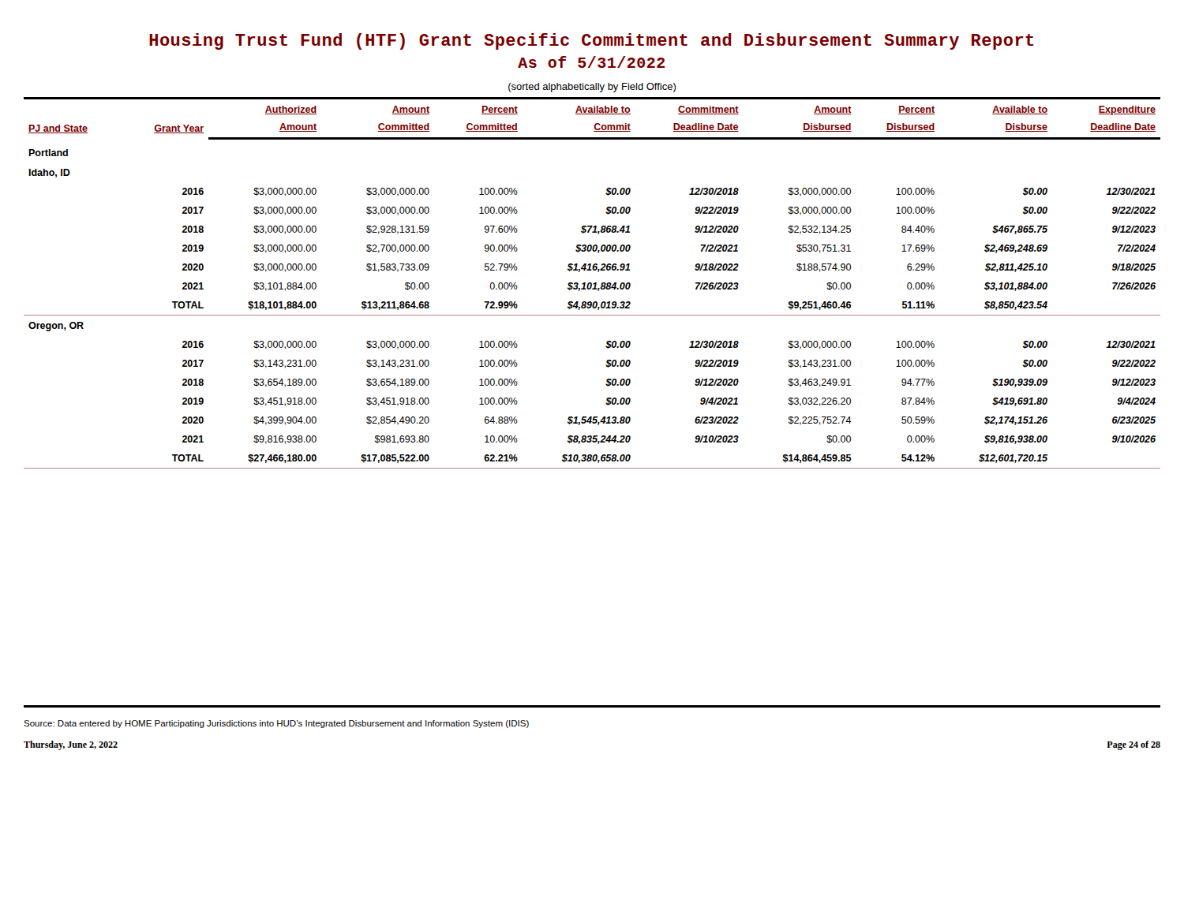Housing Trust Fund (HTF) Grant Specific Commitment and Disbursement Summary Report
As of 5/31/2022
(sorted alphabetically by Field Office)
| PJ and State | Grant Year | Authorized | Amount | Percent | Available to | Commitment | Amount | Percent | Available to | Expenditure |
| --- | --- | --- | --- | --- | --- | --- | --- | --- | --- | --- |
| Amount | Committed | Committed | Commit | Deadline Date | Disbursed | Disbursed | Disburse | Deadline Date |
| Portland |
| Idaho, ID |
| | 2016 | $3,000,000.00 | $3,000,000.00 | 100.00% | $0.00 | 12/30/2018 | $3,000,000.00 | 100.00% | $0.00 | 12/30/2021 |
| | 2017 | $3,000,000.00 | $3,000,000.00 | 100.00% | $0.00 | 9/22/2019 | $3,000,000.00 | 100.00% | $0.00 | 9/22/2022 |
| | 2018 | $3,000,000.00 | $2,928,131.59 | 97.60% | $71,868.41 | 9/12/2020 | $2,532,134.25 | 84.40% | $467,865.75 | 9/12/2023 |
| | 2019 | $3,000,000.00 | $2,700,000.00 | 90.00% | $300,000.00 | 7/2/2021 | $530,751.31 | 17.69% | $2,469,248.69 | 7/2/2024 |
| | 2020 | $3,000,000.00 | $1,583,733.09 | 52.79% | $1,416,266.91 | 9/18/2022 | $188,574.90 | 6.29% | $2,811,425.10 | 9/18/2025 |
| | 2021 | $3,101,884.00 | $0.00 | 0.00% | $3,101,884.00 | 7/26/2023 | $0.00 | 0.00% | $3,101,884.00 | 7/26/2026 |
| | TOTAL | $18,101,884.00 | $13,211,864.68 | 72.99% | $4,890,019.32 | | $9,251,460.46 | 51.11% | $8,850,423.54 | |
| Oregon, OR |
| | 2016 | $3,000,000.00 | $3,000,000.00 | 100.00% | $0.00 | 12/30/2018 | $3,000,000.00 | 100.00% | $0.00 | 12/30/2021 |
| | 2017 | $3,143,231.00 | $3,143,231.00 | 100.00% | $0.00 | 9/22/2019 | $3,143,231.00 | 100.00% | $0.00 | 9/22/2022 |
| | 2018 | $3,654,189.00 | $3,654,189.00 | 100.00% | $0.00 | 9/12/2020 | $3,463,249.91 | 94.77% | $190,939.09 | 9/12/2023 |
| | 2019 | $3,451,918.00 | $3,451,918.00 | 100.00% | $0.00 | 9/4/2021 | $3,032,226.20 | 87.84% | $419,691.80 | 9/4/2024 |
| | 2020 | $4,399,904.00 | $2,854,490.20 | 64.88% | $1,545,413.80 | 6/23/2022 | $2,225,752.74 | 50.59% | $2,174,151.26 | 6/23/2025 |
| | 2021 | $9,816,938.00 | $981,693.80 | 10.00% | $8,835,244.20 | 9/10/2023 | $0.00 | 0.00% | $9,816,938.00 | 9/10/2026 |
| | TOTAL | $27,466,180.00 | $17,085,522.00 | 62.21% | $10,380,658.00 | | $14,864,459.85 | 54.12% | $12,601,720.15 | |
Source: Data entered by HOME Participating Jurisdictions into HUD’s Integrated Disbursement and Information System (IDIS)
Thursday, June 2, 2022 Page 24 of 28